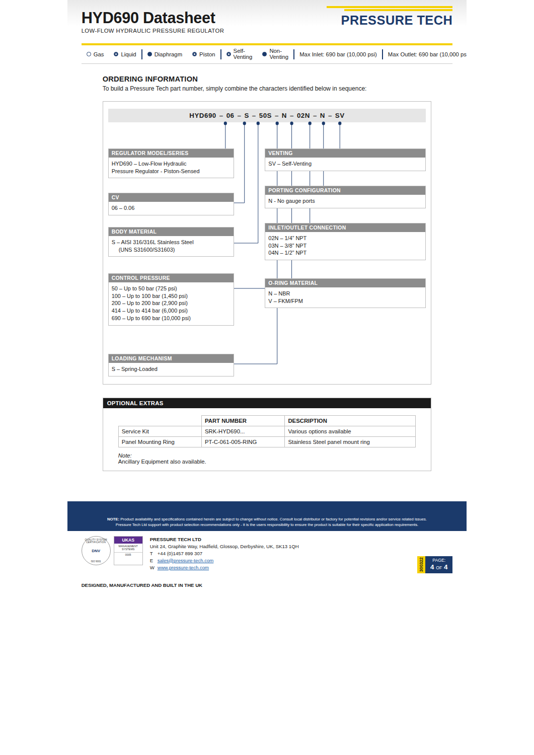HYD690 Datasheet
LOW-FLOW HYDRAULIC PRESSURE REGULATOR
PRESSURE TECH
Gas
Liquid
Diaphragm
Piston
Self-
Venting
Non-
Venting
Max Inlet: 690 bar (10,000 psi)
Max Outlet: 690 bar (10,000 psi)
Cv 0.06
ORDERING INFORMATION
To build a Pressure Tech part number, simply combine the characters identified below in sequence:
HYD690–06–S–50S–N–02N–N–SV
REGULATOR MODEL/SERIES
HYD690 – Low-Flow Hydraulic
Pressure Regulator - Piston-Sensed
CV
06 – 0.06
BODY MATERIAL
S – AISI 316/316L Stainless Steel(UNS S31600/S31603)
CONTROL PRESSURE
50 – Up to 50 bar (725 psi)
100 – Up to 100 bar (1,450 psi)
200 – Up to 200 bar (2,900 psi)
414 – Up to 414 bar (6,000 psi)
690 – Up to 690 bar (10,000 psi)
LOADING MECHANISM
S – Spring-Loaded
VENTING
SV – Self-Venting
PORTING CONFIGURATION
N - No gauge ports
INLET/OUTLET CONNECTION
02N – 1/4” NPT
03N – 3/8” NPT
04N – 1/2” NPT
O-RING MATERIAL
N – NBR
V – FKM/FPM
OPTIONAL EXTRAS
| | PART NUMBER | DESCRIPTION |
| --- | --- | --- |
| Service Kit | SRK-HYD690... | Various options available |
| Panel Mounting Ring | PT-C-061-005-RING | Stainless Steel panel mount ring |
Note:
Ancillary Equipment also available.
NOTE: Product availability and specifications contained herein are subject to change without notice. Consult local distributor or factory for potential revisions and/or service related issues.
Pressure Tech Ltd support with product selection recommendations only - it is the users responsibility to ensure the product is suitable for their specific application requirements.
QUALITY SYSTEM CERTIFICATION
DNV
ISO 9001
UKAS
MANAGEMENT
SYSTEMS
0005
PRESSURE TECH LTD
Unit 24, Graphite Way, Hadfield, Glossop, Derbyshire, UK, SK13 1QH
| T | +44 (0)1457 899 307 |
| E | sales@pressure-tech.com |
| W | www.pressure-tech.com |
300322
PAGE: 4 OF 4
DESIGNED, MANUFACTURED AND BUILT IN THE UK